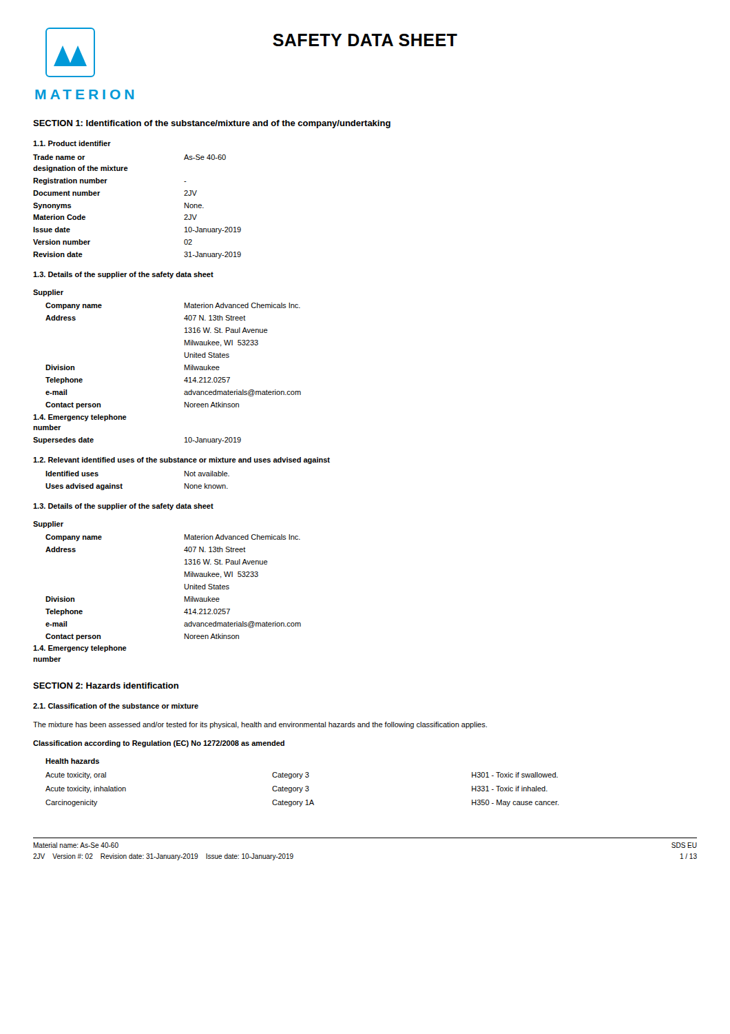MATERION
SAFETY DATA SHEET
SECTION 1: Identification of the substance/mixture and of the company/undertaking
1.1. Product identifier
| Trade name or designation of the mixture | As-Se 40-60 |
| Registration number | - |
| Document number | 2JV |
| Synonyms | None. |
| Materion Code | 2JV |
| Issue date | 10-January-2019 |
| Version number | 02 |
| Revision date | 31-January-2019 |
1.3. Details of the supplier of the safety data sheet
Supplier
| Company name | Materion Advanced Chemicals Inc. |
| Address | 407 N. 13th Street |
| | 1316 W. St. Paul Avenue |
| | Milwaukee, WI 53233 |
| | United States |
| Division | Milwaukee |
| Telephone | 414.212.0257 |
| e-mail | advancedmaterials@materion.com |
| Contact person | Noreen Atkinson |
| 1.4. Emergency telephone number | |
| Supersedes date | 10-January-2019 |
1.2. Relevant identified uses of the substance or mixture and uses advised against
| Identified uses | Not available. |
| Uses advised against | None known. |
1.3. Details of the supplier of the safety data sheet
Supplier
| Company name | Materion Advanced Chemicals Inc. |
| Address | 407 N. 13th Street |
| | 1316 W. St. Paul Avenue |
| | Milwaukee, WI 53233 |
| | United States |
| Division | Milwaukee |
| Telephone | 414.212.0257 |
| e-mail | advancedmaterials@materion.com |
| Contact person | Noreen Atkinson |
| 1.4. Emergency telephone number | |
SECTION 2: Hazards identification
2.1. Classification of the substance or mixture
The mixture has been assessed and/or tested for its physical, health and environmental hazards and the following classification applies.
Classification according to Regulation (EC) No 1272/2008 as amended
Health hazards
| Acute toxicity, oral | Category 3 | H301 - Toxic if swallowed. |
| Acute toxicity, inhalation | Category 3 | H331 - Toxic if inhaled. |
| Carcinogenicity | Category 1A | H350 - May cause cancer. |
Material name: As-Se 40-60
SDS EU
2JV Version #: 02 Revision date: 31-January-2019 Issue date: 10-January-2019
1 / 13